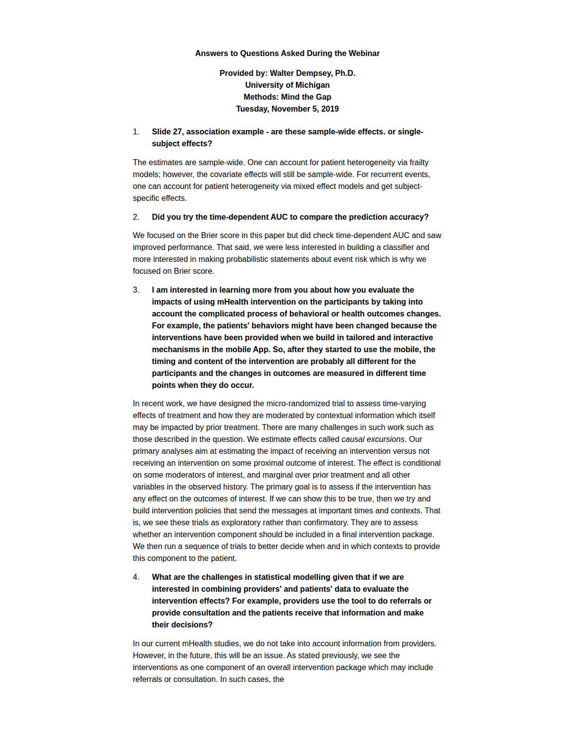Answers to Questions Asked During the Webinar
Provided by: Walter Dempsey, Ph.D. University of Michigan Methods: Mind the Gap Tuesday, November 5, 2019
Slide 27, association example - are these sample-wide effects. or single-subject effects?
The estimates are sample-wide. One can account for patient heterogeneity via frailty models; however, the covariate effects will still be sample-wide. For recurrent events, one can account for patient heterogeneity via mixed effect models and get subject-specific effects.
Did you try the time-dependent AUC to compare the prediction accuracy?
We focused on the Brier score in this paper but did check time-dependent AUC and saw improved performance. That said, we were less interested in building a classifier and more interested in making probabilistic statements about event risk which is why we focused on Brier score.
I am interested in learning more from you about how you evaluate the impacts of using mHealth intervention on the participants by taking into account the complicated process of behavioral or health outcomes changes. For example, the patients' behaviors might have been changed because the interventions have been provided when we build in tailored and interactive mechanisms in the mobile App. So, after they started to use the mobile, the timing and content of the intervention are probably all different for the participants and the changes in outcomes are measured in different time points when they do occur.
In recent work, we have designed the micro-randomized trial to assess time-varying effects of treatment and how they are moderated by contextual information which itself may be impacted by prior treatment. There are many challenges in such work such as those described in the question. We estimate effects called causal excursions. Our primary analyses aim at estimating the impact of receiving an intervention versus not receiving an intervention on some proximal outcome of interest. The effect is conditional on some moderators of interest, and marginal over prior treatment and all other variables in the observed history. The primary goal is to assess if the intervention has any effect on the outcomes of interest. If we can show this to be true, then we try and build intervention policies that send the messages at important times and contexts. That is, we see these trials as exploratory rather than confirmatory. They are to assess whether an intervention component should be included in a final intervention package. We then run a sequence of trials to better decide when and in which contexts to provide this component to the patient.
What are the challenges in statistical modelling given that if we are interested in combining providers' and patients' data to evaluate the intervention effects? For example, providers use the tool to do referrals or provide consultation and the patients receive that information and make their decisions?
In our current mHealth studies, we do not take into account information from providers. However, in the future, this will be an issue. As stated previously, we see the interventions as one component of an overall intervention package which may include referrals or consultation. In such cases, the